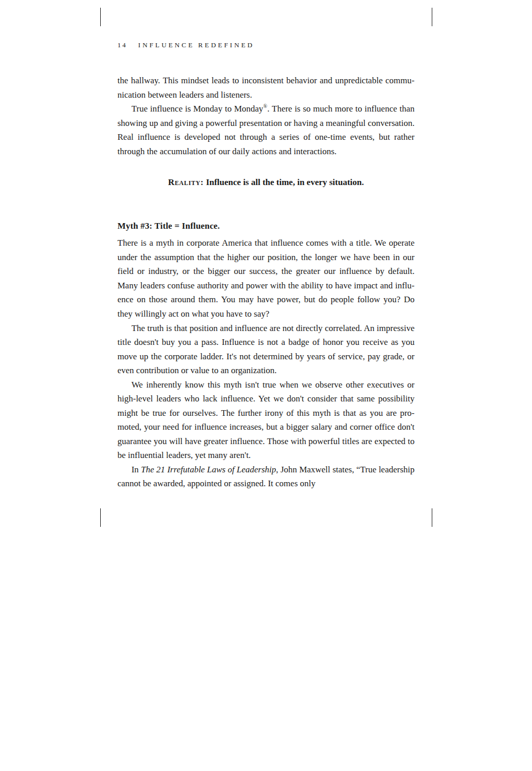14 Influence Redefined
the hallway. This mindset leads to inconsistent behavior and unpredictable communication between leaders and listeners.
True influence is Monday to Monday®. There is so much more to influence than showing up and giving a powerful presentation or having a meaningful conversation. Real influence is developed not through a series of one-time events, but rather through the accumulation of our daily actions and interactions.
Reality: Influence is all the time, in every situation.
Myth #3: Title = Influence.
There is a myth in corporate America that influence comes with a title. We operate under the assumption that the higher our position, the longer we have been in our field or industry, or the bigger our success, the greater our influence by default. Many leaders confuse authority and power with the ability to have impact and influence on those around them. You may have power, but do people follow you? Do they willingly act on what you have to say?
The truth is that position and influence are not directly correlated. An impressive title doesn't buy you a pass. Influence is not a badge of honor you receive as you move up the corporate ladder. It's not determined by years of service, pay grade, or even contribution or value to an organization.
We inherently know this myth isn't true when we observe other executives or high-level leaders who lack influence. Yet we don't consider that same possibility might be true for ourselves. The further irony of this myth is that as you are promoted, your need for influence increases, but a bigger salary and corner office don't guarantee you will have greater influence. Those with powerful titles are expected to be influential leaders, yet many aren't.
In The 21 Irrefutable Laws of Leadership, John Maxwell states, “True leadership cannot be awarded, appointed or assigned. It comes only